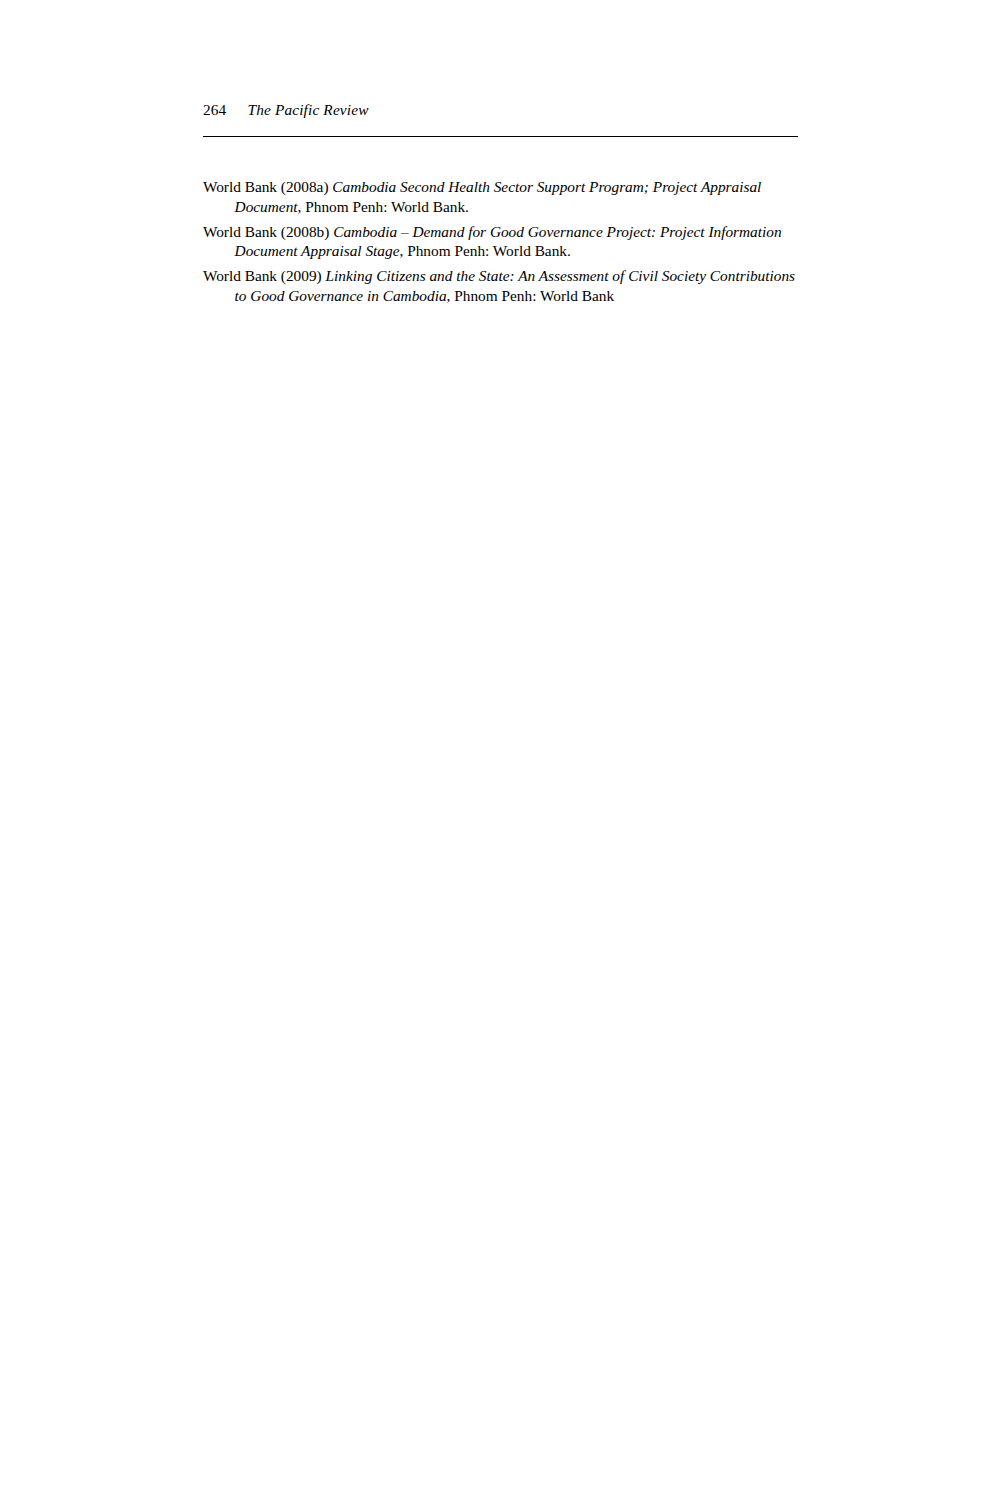264 The Pacific Review
World Bank (2008a) Cambodia Second Health Sector Support Program; Project Appraisal Document, Phnom Penh: World Bank.
World Bank (2008b) Cambodia – Demand for Good Governance Project: Project Information Document Appraisal Stage, Phnom Penh: World Bank.
World Bank (2009) Linking Citizens and the State: An Assessment of Civil Society Contributions to Good Governance in Cambodia, Phnom Penh: World Bank